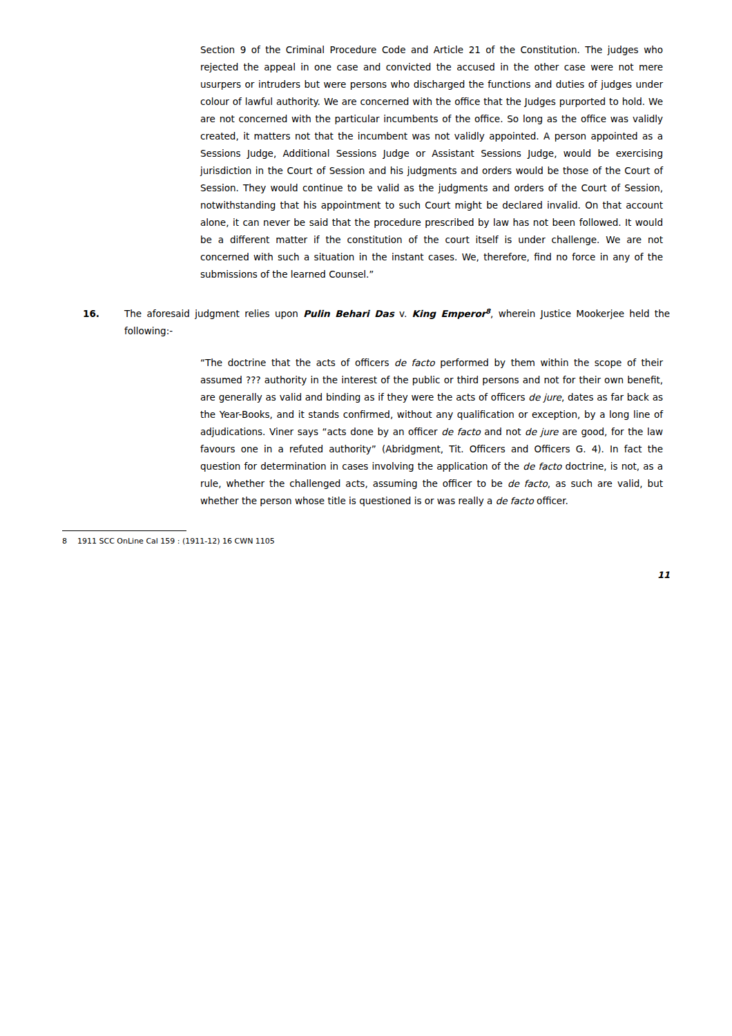Section 9 of the Criminal Procedure Code and Article 21 of the Constitution. The judges who rejected the appeal in one case and convicted the accused in the other case were not mere usurpers or intruders but were persons who discharged the functions and duties of judges under colour of lawful authority. We are concerned with the office that the Judges purported to hold. We are not concerned with the particular incumbents of the office. So long as the office was validly created, it matters not that the incumbent was not validly appointed. A person appointed as a Sessions Judge, Additional Sessions Judge or Assistant Sessions Judge, would be exercising jurisdiction in the Court of Session and his judgments and orders would be those of the Court of Session. They would continue to be valid as the judgments and orders of the Court of Session, notwithstanding that his appointment to such Court might be declared invalid. On that account alone, it can never be said that the procedure prescribed by law has not been followed. It would be a different matter if the constitution of the court itself is under challenge. We are not concerned with such a situation in the instant cases. We, therefore, find no force in any of the submissions of the learned Counsel.”
16. The aforesaid judgment relies upon Pulin Behari Das v. King Emperor8, wherein Justice Mookerjee held the following:-
“The doctrine that the acts of officers de facto performed by them within the scope of their assumed ??? authority in the interest of the public or third persons and not for their own benefit, are generally as valid and binding as if they were the acts of officers de jure, dates as far back as the Year-Books, and it stands confirmed, without any qualification or exception, by a long line of adjudications. Viner says “acts done by an officer de facto and not de jure are good, for the law favours one in a refuted authority” (Abridgment, Tit. Officers and Officers G. 4). In fact the question for determination in cases involving the application of the de facto doctrine, is not, as a rule, whether the challenged acts, assuming the officer to be de facto, as such are valid, but whether the person whose title is questioned is or was really a de facto officer.
81911 SCC OnLine Cal 159 : (1911-12) 16 CWN 1105
11